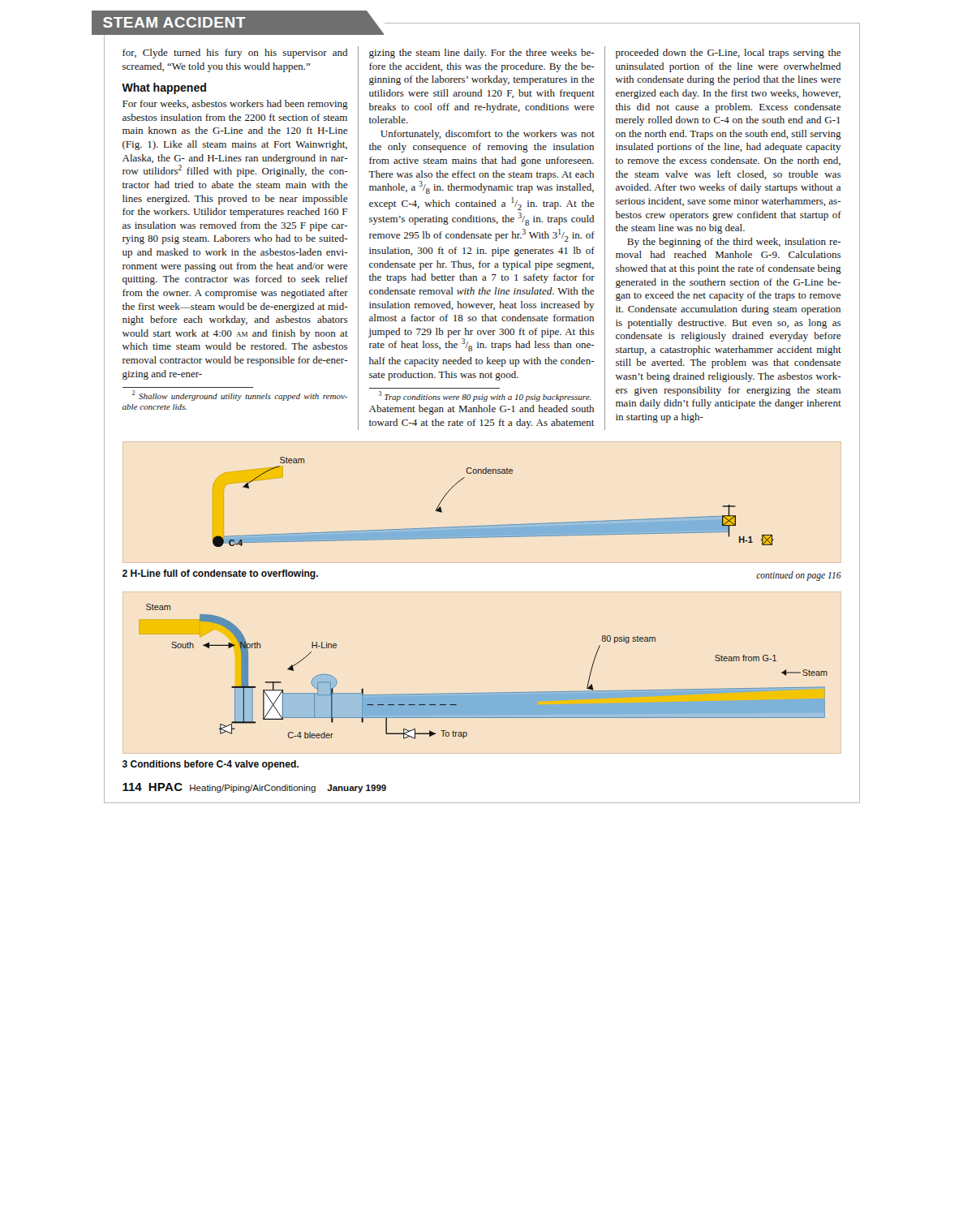Steam Accident
for, Clyde turned his fury on his supervisor and screamed, “We told you this would happen.”
What happened
For four weeks, asbestos workers had been removing asbestos insulation from the 2200 ft section of steam main known as the G-Line and the 120 ft H-Line (Fig. 1). Like all steam mains at Fort Wainwright, Alaska, the G- and H-Lines ran underground in narrow utilidors2 filled with pipe. Originally, the contractor had tried to abate the steam main with the lines energized. This proved to be near impossible for the workers. Utilidor temperatures reached 160 F as insulation was removed from the 325 F pipe carrying 80 psig steam. Laborers who had to be suited-up and masked to work in the asbestos-laden environment were passing out from the heat and/or were quitting. The contractor was forced to seek relief from the owner. A compromise was negotiated after the first week—steam would be de-energized at midnight before each workday, and asbestos abators would start work at 4:00 am and finish by noon at which time steam would be restored. The asbestos removal contractor would be responsible for de-energizing and re-ener-
2 Shallow underground utility tunnels capped with removable concrete lids.
gizing the steam line daily. For the three weeks before the accident, this was the procedure. By the beginning of the laborers’ workday, temperatures in the utilidors were still around 120 F, but with frequent breaks to cool off and re-hydrate, conditions were tolerable.
Unfortunately, discomfort to the workers was not the only consequence of removing the insulation from active steam mains that had gone unforeseen. There was also the effect on the steam traps. At each manhole, a 3/8 in. thermodynamic trap was installed, except C-4, which contained a 1/2 in. trap. At the system’s operating conditions, the 3/8 in. traps could remove 295 lb of condensate per hr.3 With 31/2 in. of insulation, 300 ft of 12 in. pipe generates 41 lb of condensate per hr. Thus, for a typical pipe segment, the traps had better than a 7 to 1 safety factor for condensate removal with the line insulated. With the insulation removed, however, heat loss increased by almost a factor of 18 so that condensate formation jumped to 729 lb per hr over 300 ft of pipe. At this rate of heat loss, the 3/8 in. traps had less than one-half the capacity needed to keep up with the condensate production. This was not good.
3 Trap conditions were 80 psig with a 10 psig backpressure.
Abatement began at Manhole G-1 and headed south toward C-4 at the rate of 125 ft a day. As abatement proceeded down the G-Line, local traps serving the uninsulated portion of the line were overwhelmed with condensate during the period that the lines were energized each day. In the first two weeks, however, this did not cause a problem. Excess condensate merely rolled down to C-4 on the south end and G-1 on the north end. Traps on the south end, still serving insulated portions of the line, had adequate capacity to remove the excess condensate. On the north end, the steam valve was left closed, so trouble was avoided. After two weeks of daily startups without a serious incident, save some minor waterhammers, asbestos crew operators grew confident that startup of the steam line was no big deal.
By the beginning of the third week, insulation removal had reached Manhole G-9. Calculations showed that at this point the rate of condensate being generated in the southern section of the G-Line began to exceed the net capacity of the traps to remove it. Condensate accumulation during steam operation is potentially destructive. But even so, as long as condensate is religiously drained everyday before startup, a catastrophic waterhammer accident might still be averted. The problem was that condensate wasn’t being drained religiously. The asbestos workers given responsibility for energizing the steam main daily didn’t fully anticipate the danger inherent in starting up a high-
Steam Condensate C-4 H-1
2 H-Line full of condensate to overflowing.
continued on page 116
Steam South North H-Line To trap C-4 bleeder 80 psig steam Steam from G-1 Steam
3 Conditions before C-4 valve opened.
114 HPAC Heating/Piping/AirConditioning January 1999